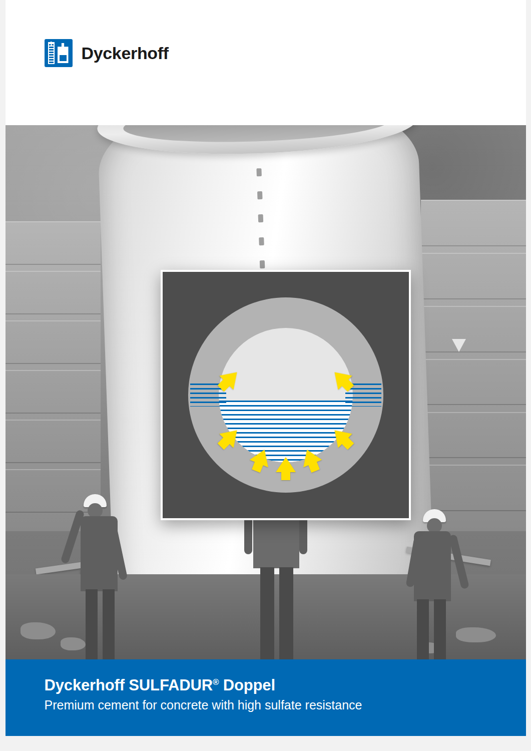1
Dyckerhoff
Dyckerhoff SULFADUR® Doppel
Premium cement for concrete with high sulfate resistance